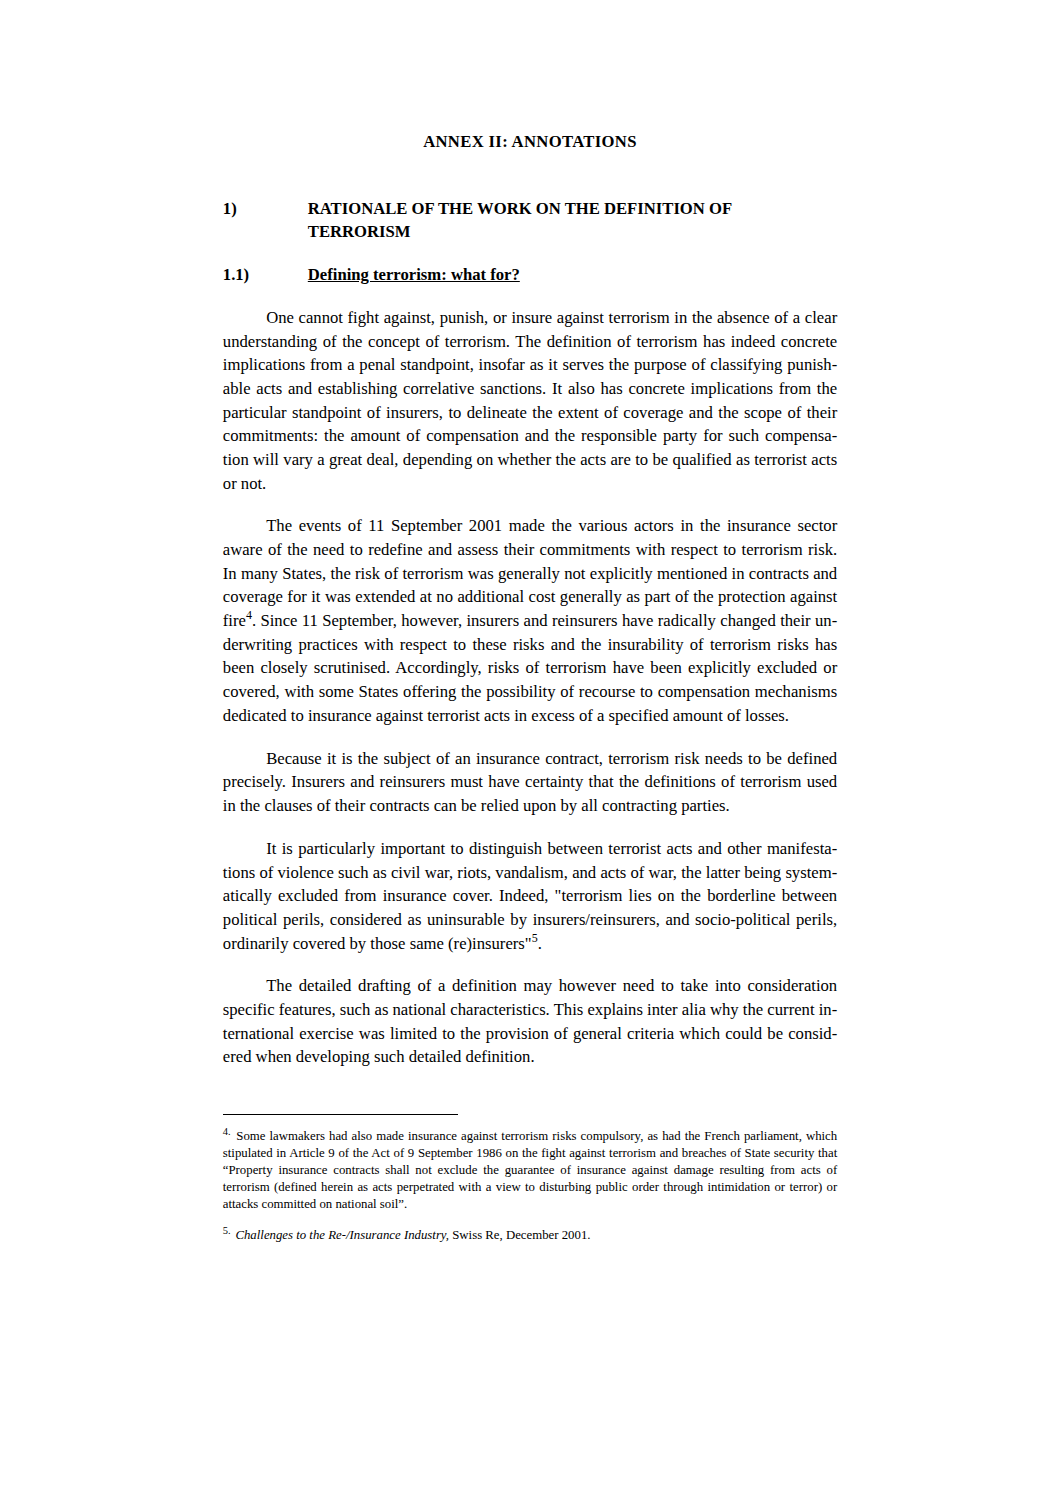ANNEX II: ANNOTATIONS
1) RATIONALE OF THE WORK ON THE DEFINITION OF TERRORISM
1.1) Defining terrorism: what for?
One cannot fight against, punish, or insure against terrorism in the absence of a clear understanding of the concept of terrorism. The definition of terrorism has indeed concrete implications from a penal standpoint, insofar as it serves the purpose of classifying punishable acts and establishing correlative sanctions. It also has concrete implications from the particular standpoint of insurers, to delineate the extent of coverage and the scope of their commitments: the amount of compensation and the responsible party for such compensation will vary a great deal, depending on whether the acts are to be qualified as terrorist acts or not.
The events of 11 September 2001 made the various actors in the insurance sector aware of the need to redefine and assess their commitments with respect to terrorism risk. In many States, the risk of terrorism was generally not explicitly mentioned in contracts and coverage for it was extended at no additional cost generally as part of the protection against fire4. Since 11 September, however, insurers and reinsurers have radically changed their underwriting practices with respect to these risks and the insurability of terrorism risks has been closely scrutinised. Accordingly, risks of terrorism have been explicitly excluded or covered, with some States offering the possibility of recourse to compensation mechanisms dedicated to insurance against terrorist acts in excess of a specified amount of losses.
Because it is the subject of an insurance contract, terrorism risk needs to be defined precisely. Insurers and reinsurers must have certainty that the definitions of terrorism used in the clauses of their contracts can be relied upon by all contracting parties.
It is particularly important to distinguish between terrorist acts and other manifestations of violence such as civil war, riots, vandalism, and acts of war, the latter being systematically excluded from insurance cover. Indeed, "terrorism lies on the borderline between political perils, considered as uninsurable by insurers/reinsurers, and socio-political perils, ordinarily covered by those same (re)insurers"5.
The detailed drafting of a definition may however need to take into consideration specific features, such as national characteristics. This explains inter alia why the current international exercise was limited to the provision of general criteria which could be considered when developing such detailed definition.
4. Some lawmakers had also made insurance against terrorism risks compulsory, as had the French parliament, which stipulated in Article 9 of the Act of 9 September 1986 on the fight against terrorism and breaches of State security that “Property insurance contracts shall not exclude the guarantee of insurance against damage resulting from acts of terrorism (defined herein as acts perpetrated with a view to disturbing public order through intimidation or terror) or attacks committed on national soil”.
5. Challenges to the Re-/Insurance Industry, Swiss Re, December 2001.